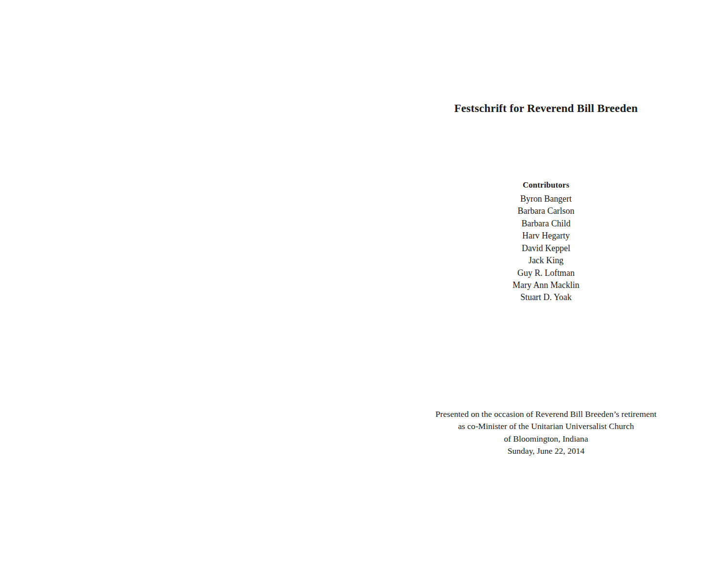Festschrift for Reverend Bill Breeden
Contributors
Byron Bangert
Barbara Carlson
Barbara Child
Harv Hegarty
David Keppel
Jack King
Guy R. Loftman
Mary Ann Macklin
Stuart D. Yoak
Presented on the occasion of Reverend Bill Breeden’s retirement
as co-Minister of the Unitarian Universalist Church
of Bloomington, Indiana
Sunday, June 22, 2014